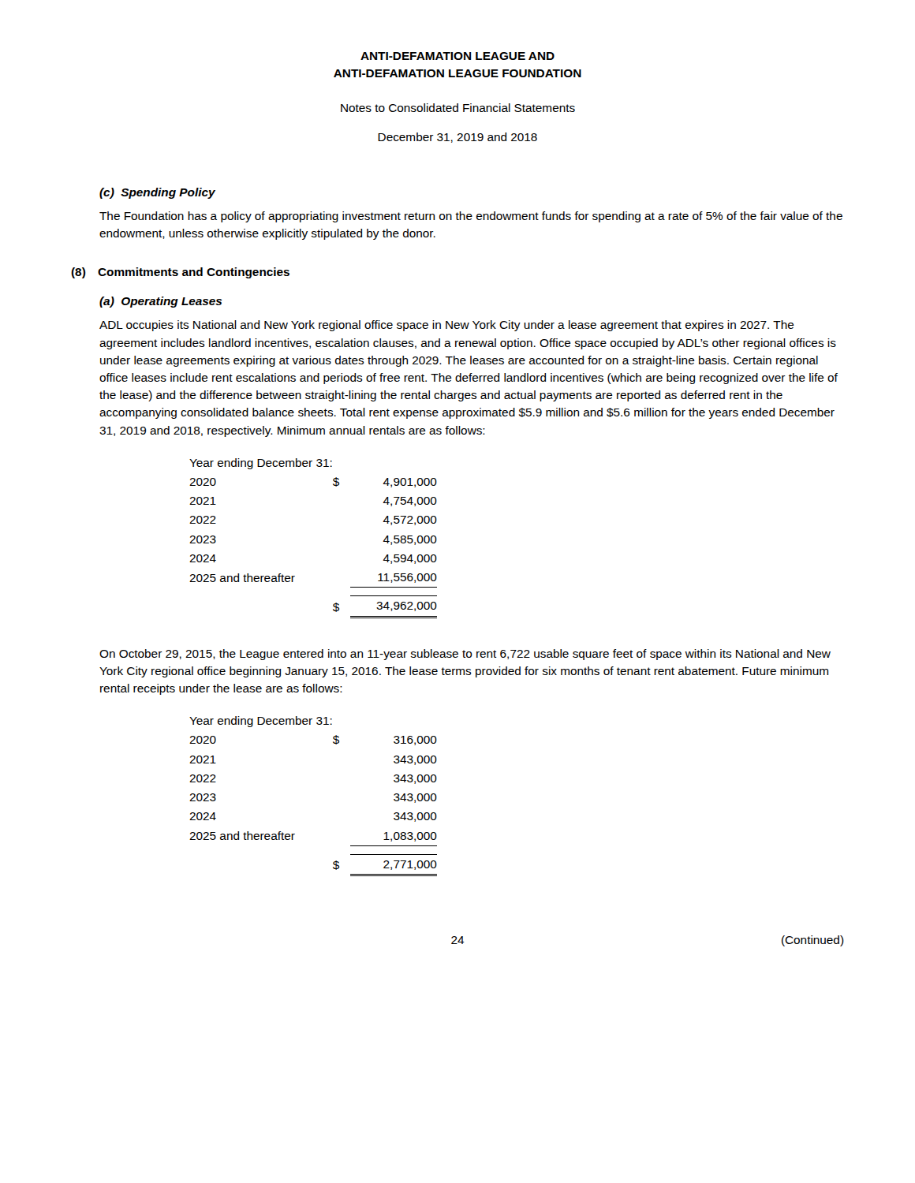ANTI-DEFAMATION LEAGUE AND
ANTI-DEFAMATION LEAGUE FOUNDATION
Notes to Consolidated Financial Statements
December 31, 2019 and 2018
(c) Spending Policy
The Foundation has a policy of appropriating investment return on the endowment funds for spending at a rate of 5% of the fair value of the endowment, unless otherwise explicitly stipulated by the donor.
(8) Commitments and Contingencies
(a) Operating Leases
ADL occupies its National and New York regional office space in New York City under a lease agreement that expires in 2027. The agreement includes landlord incentives, escalation clauses, and a renewal option. Office space occupied by ADL’s other regional offices is under lease agreements expiring at various dates through 2029. The leases are accounted for on a straight-line basis. Certain regional office leases include rent escalations and periods of free rent. The deferred landlord incentives (which are being recognized over the life of the lease) and the difference between straight-lining the rental charges and actual payments are reported as deferred rent in the accompanying consolidated balance sheets. Total rent expense approximated $5.9 million and $5.6 million for the years ended December 31, 2019 and 2018, respectively. Minimum annual rentals are as follows:
| Year ending December 31: | | |
| 2020 | $ | 4,901,000 |
| 2021 | | 4,754,000 |
| 2022 | | 4,572,000 |
| 2023 | | 4,585,000 |
| 2024 | | 4,594,000 |
| 2025 and thereafter | | 11,556,000 |
| | $ | 34,962,000 |
On October 29, 2015, the League entered into an 11-year sublease to rent 6,722 usable square feet of space within its National and New York City regional office beginning January 15, 2016. The lease terms provided for six months of tenant rent abatement. Future minimum rental receipts under the lease are as follows:
| Year ending December 31: | | |
| 2020 | $ | 316,000 |
| 2021 | | 343,000 |
| 2022 | | 343,000 |
| 2023 | | 343,000 |
| 2024 | | 343,000 |
| 2025 and thereafter | | 1,083,000 |
| | $ | 2,771,000 |
24
(Continued)